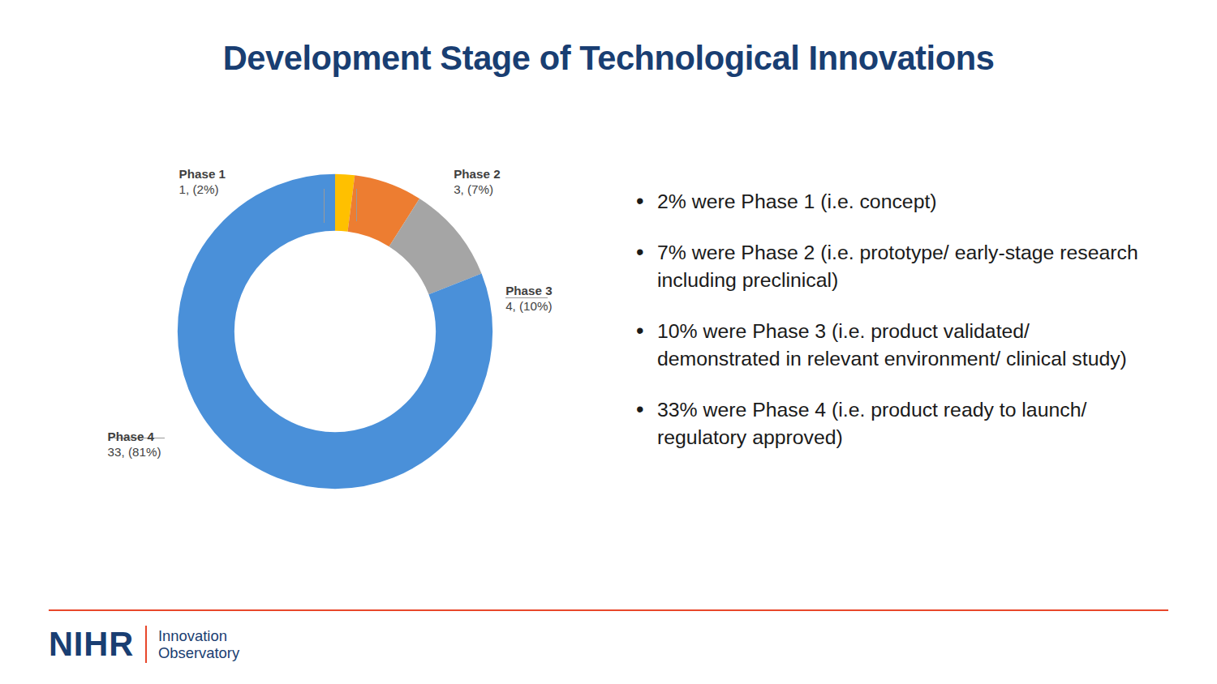Development Stage of Technological Innovations
Development stage of technological innovations
Phase 11, (2%)
Phase 23, (7%)
Phase 34, (10%)
Phase 433, (81%)
2% were Phase 1 (i.e. concept)
7% were Phase 2 (i.e. prototype/ early-stage research including preclinical)
10% were Phase 3 (i.e. product validated/ demonstrated in relevant environment/ clinical study)
33% were Phase 4 (i.e. product ready to launch/ regulatory approved)
NIHR
Innovation
Observatory